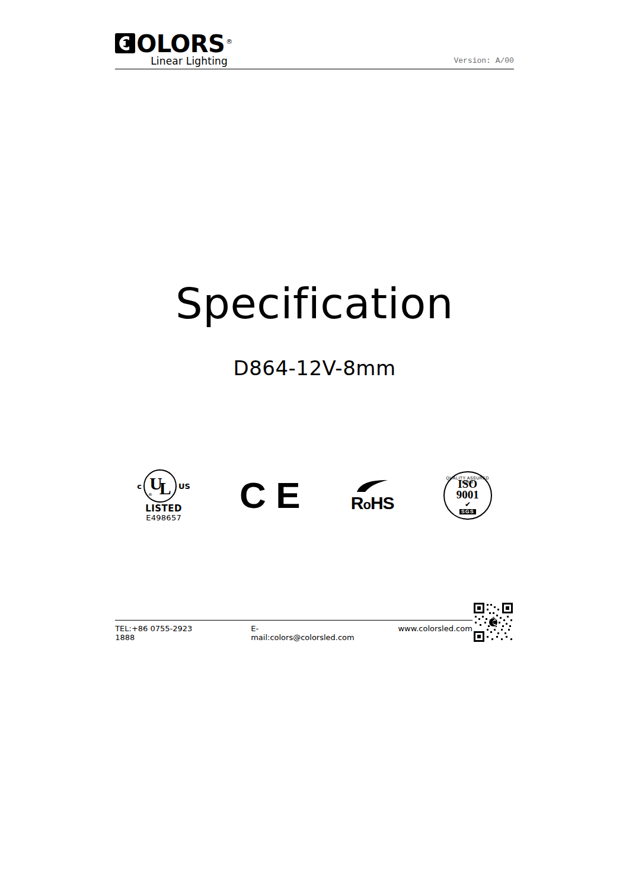OLORS®
Linear Lighting
Version: A/00
Specification
D864-12V-8mm
c UL ® US
LISTED
E498657
C E
Ro HS
QUALITY ASSURED FIRM
ISO
9001
✔
SGS
TEL:+86 0755-2923 1888 E-mail:colors@colorsled.com www.colorsled.com